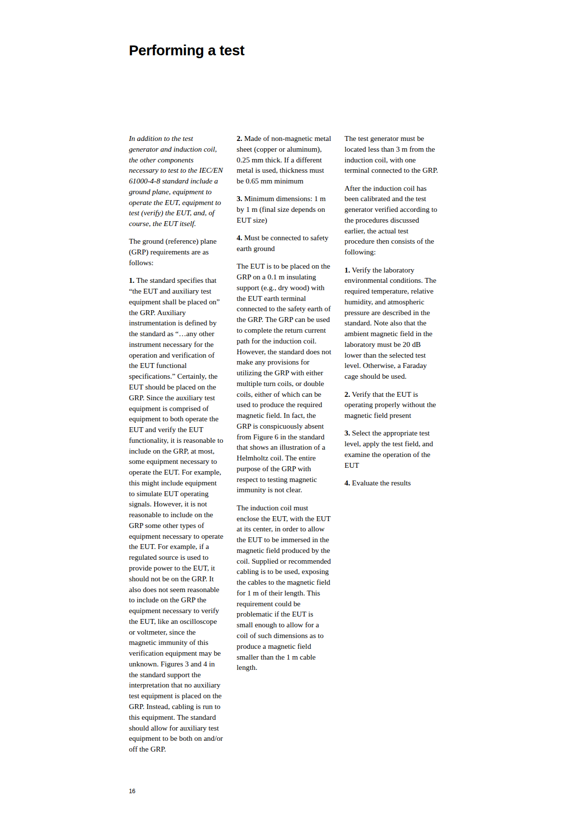Performing a test
In addition to the test generator and induction coil, the other components necessary to test to the IEC/EN 61000-4-8 standard include a ground plane, equipment to operate the EUT, equipment to test (verify) the EUT, and, of course, the EUT itself.
The ground (reference) plane (GRP) requirements are as follows:
1. The standard specifies that “the EUT and auxiliary test equipment shall be placed on” the GRP. Auxiliary instrumentation is defined by the standard as “…any other instrument necessary for the operation and verification of the EUT functional specifications.” Certainly, the EUT should be placed on the GRP. Since the auxiliary test equipment is comprised of equipment to both operate the EUT and verify the EUT functionality, it is reasonable to include on the GRP, at most, some equipment necessary to operate the EUT. For example, this might include equipment to simulate EUT operating signals. However, it is not reasonable to include on the GRP some other types of equipment necessary to operate the EUT. For example, if a regulated source is used to provide power to the EUT, it should not be on the GRP. It also does not seem reasonable to include on the GRP the equipment necessary to verify the EUT, like an oscilloscope or voltmeter, since the magnetic immunity of this verification equipment may be unknown. Figures 3 and 4 in the standard support the interpretation that no auxiliary test equipment is placed on the GRP. Instead, cabling is run to this equipment. The standard should allow for auxiliary test equipment to be both on and/or off the GRP.
2. Made of non-magnetic metal sheet (copper or aluminum), 0.25 mm thick. If a different metal is used, thickness must be 0.65 mm minimum
3. Minimum dimensions: 1 m by 1 m (final size depends on EUT size)
4. Must be connected to safety earth ground
The EUT is to be placed on the GRP on a 0.1 m insulating support (e.g., dry wood) with the EUT earth terminal connected to the safety earth of the GRP. The GRP can be used to complete the return current path for the induction coil. However, the standard does not make any provisions for utilizing the GRP with either multiple turn coils, or double coils, either of which can be used to produce the required magnetic field. In fact, the GRP is conspicuously absent from Figure 6 in the standard that shows an illustration of a Helmholtz coil. The entire purpose of the GRP with respect to testing magnetic immunity is not clear.
The induction coil must enclose the EUT, with the EUT at its center, in order to allow the EUT to be immersed in the magnetic field produced by the coil. Supplied or recommended cabling is to be used, exposing the cables to the magnetic field for 1 m of their length. This requirement could be problematic if the EUT is small enough to allow for a coil of such dimensions as to produce a magnetic field smaller than the 1 m cable length.
The test generator must be located less than 3 m from the induction coil, with one terminal connected to the GRP.
After the induction coil has been calibrated and the test generator verified according to the procedures discussed earlier, the actual test procedure then consists of the following:
1. Verify the laboratory environmental conditions. The required temperature, relative humidity, and atmospheric pressure are described in the standard. Note also that the ambient magnetic field in the laboratory must be 20 dB lower than the selected test level. Otherwise, a Faraday cage should be used.
2. Verify that the EUT is operating properly without the magnetic field present
3. Select the appropriate test level, apply the test field, and examine the operation of the EUT
4. Evaluate the results
16